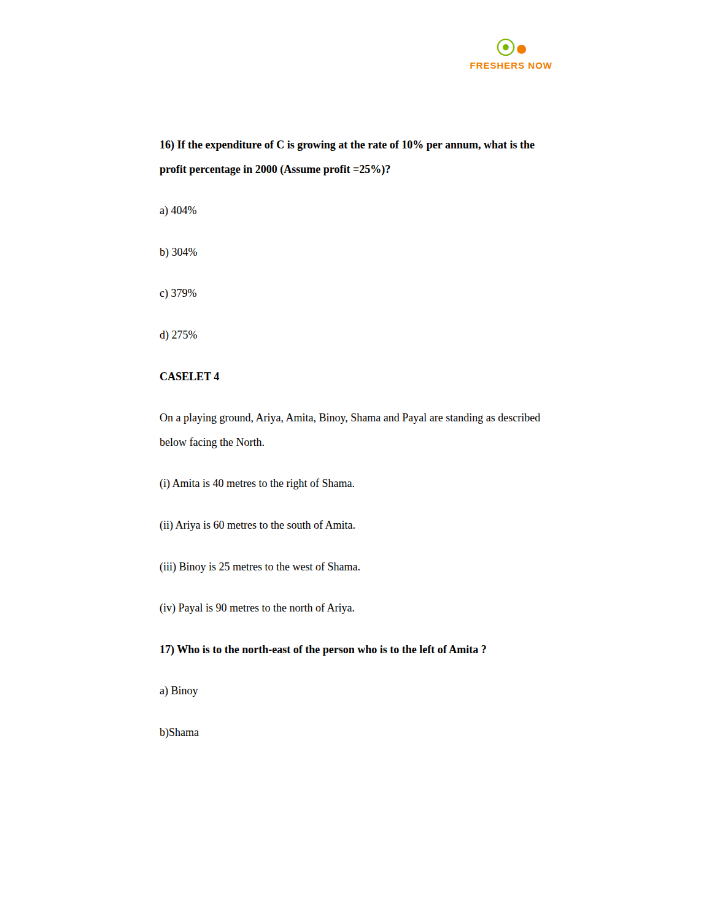⦿●
FRESHERS NOW
16) If the expenditure of C is growing at the rate of 10% per annum, what is the profit percentage in 2000 (Assume profit =25%)?
a) 404%
b) 304%
c) 379%
d) 275%
CASELET 4
On a playing ground, Ariya, Amita, Binoy, Shama and Payal are standing as described below facing the North.
(i) Amita is 40 metres to the right of Shama.
(ii) Ariya is 60 metres to the south of Amita.
(iii) Binoy is 25 metres to the west of Shama.
(iv) Payal is 90 metres to the north of Ariya.
17) Who is to the north-east of the person who is to the left of Amita ?
a) Binoy
b)Shama